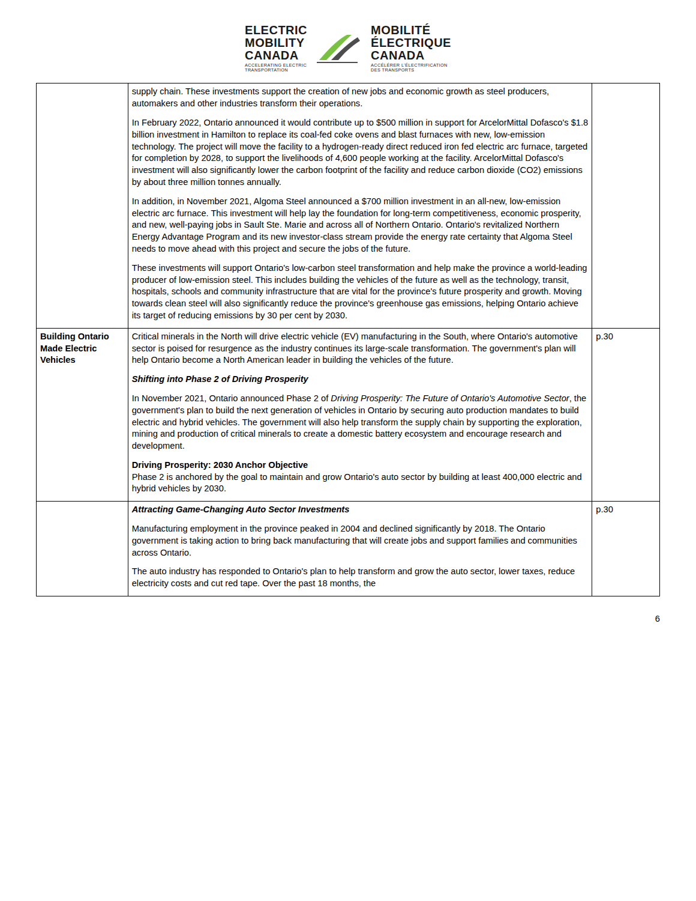ELECTRIC
MOBILITY
CANADA
ACCELERATING ELECTRIC
TRANSPORTATION
MOBILITÉ
ÉLECTRIQUE
CANADA
ACCÉLÉRER L'ÉLECTRIFICATION
DES TRANSPORTS
| | supply chain. These investments support the creation of new jobs and economic growth as steel producers, automakers and other industries transform their operations. In February 2022, Ontario announced it would contribute up to $500 million in support for ArcelorMittal Dofasco's $1.8 billion investment in Hamilton to replace its coal-fed coke ovens and blast furnaces with new, low-emission technology. The project will move the facility to a hydrogen-ready direct reduced iron fed electric arc furnace, targeted for completion by 2028, to support the livelihoods of 4,600 people working at the facility. ArcelorMittal Dofasco's investment will also significantly lower the carbon footprint of the facility and reduce carbon dioxide (CO2) emissions by about three million tonnes annually. In addition, in November 2021, Algoma Steel announced a $700 million investment in an all-new, low-emission electric arc furnace. This investment will help lay the foundation for long-term competitiveness, economic prosperity, and new, well-paying jobs in Sault Ste. Marie and across all of Northern Ontario. Ontario's revitalized Northern Energy Advantage Program and its new investor-class stream provide the energy rate certainty that Algoma Steel needs to move ahead with this project and secure the jobs of the future. These investments will support Ontario's low-carbon steel transformation and help make the province a world-leading producer of low-emission steel. This includes building the vehicles of the future as well as the technology, transit, hospitals, schools and community infrastructure that are vital for the province's future prosperity and growth. Moving towards clean steel will also significantly reduce the province's greenhouse gas emissions, helping Ontario achieve its target of reducing emissions by 30 per cent by 2030. | |
| Building Ontario Made Electric Vehicles | Critical minerals in the North will drive electric vehicle (EV) manufacturing in the South, where Ontario's automotive sector is poised for resurgence as the industry continues its large-scale transformation. The government's plan will help Ontario become a North American leader in building the vehicles of the future. Shifting into Phase 2 of Driving Prosperity In November 2021, Ontario announced Phase 2 of Driving Prosperity: The Future of Ontario's Automotive Sector , the government's plan to build the next generation of vehicles in Ontario by securing auto production mandates to build electric and hybrid vehicles. The government will also help transform the supply chain by supporting the exploration, mining and production of critical minerals to create a domestic battery ecosystem and encourage research and development. Driving Prosperity: 2030 Anchor Objective Phase 2 is anchored by the goal to maintain and grow Ontario's auto sector by building at least 400,000 electric and hybrid vehicles by 2030. | p.30 |
| | Attracting Game-Changing Auto Sector Investments Manufacturing employment in the province peaked in 2004 and declined significantly by 2018. The Ontario government is taking action to bring back manufacturing that will create jobs and support families and communities across Ontario. The auto industry has responded to Ontario's plan to help transform and grow the auto sector, lower taxes, reduce electricity costs and cut red tape. Over the past 18 months, the | p.30 |
6